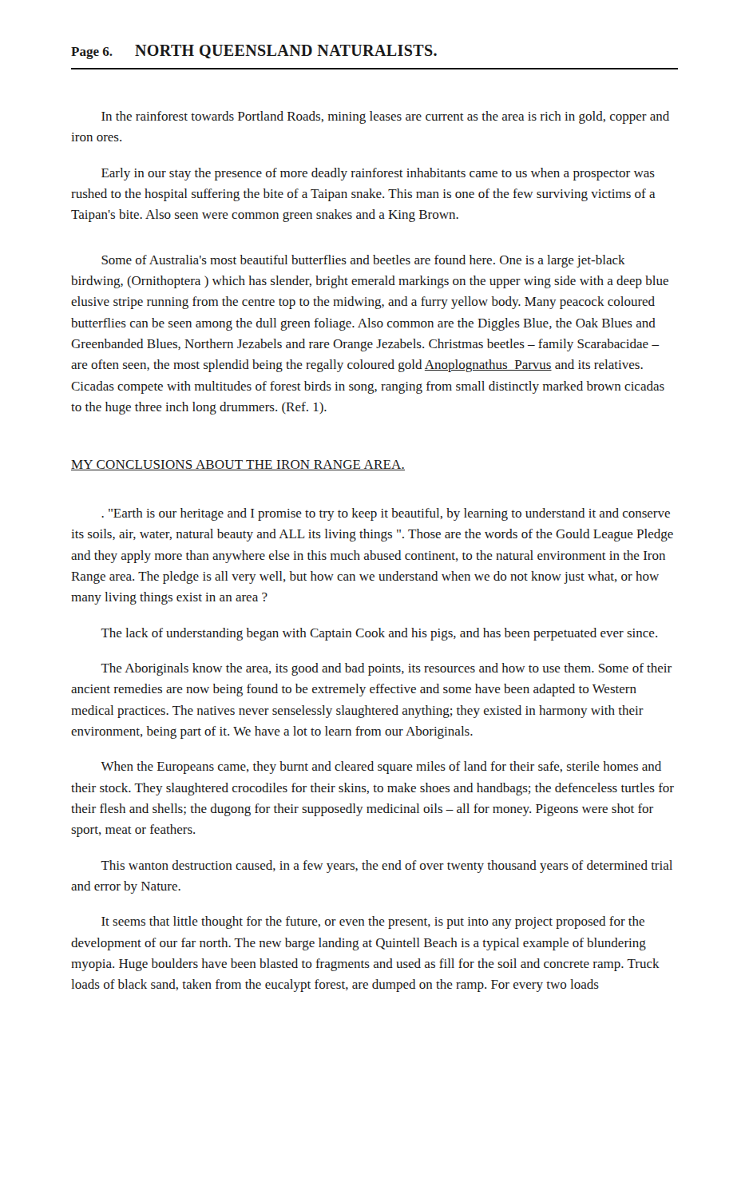Page 6. NORTH QUEENSLAND NATURALISTS.
In the rainforest towards Portland Roads, mining leases are current as the area is rich in gold, copper and iron ores.
Early in our stay the presence of more deadly rainforest inhabitants came to us when a prospector was rushed to the hospital suffering the bite of a Taipan snake. This man is one of the few surviving victims of a Taipan's bite. Also seen were common green snakes and a King Brown.
Some of Australia's most beautiful butterflies and beetles are found here. One is a large jet-black birdwing, (Ornithoptera ) which has slender, bright emerald markings on the upper wing side with a deep blue elusive stripe running from the centre top to the midwing, and a furry yellow body. Many peacock coloured butterflies can be seen among the dull green foliage. Also common are the Diggles Blue, the Oak Blues and Greenbanded Blues, Northern Jezabels and rare Orange Jezabels. Christmas beetles – family Scarabacidae – are often seen, the most splendid being the regally coloured gold Anoplognathus Parvus and its relatives. Cicadas compete with multitudes of forest birds in song, ranging from small distinctly marked brown cicadas to the huge three inch long drummers. (Ref. 1).
MY CONCLUSIONS ABOUT THE IRON RANGE AREA.
. "Earth is our heritage and I promise to try to keep it beautiful, by learning to understand it and conserve its soils, air, water, natural beauty and ALL its living things ". Those are the words of the Gould League Pledge and they apply more than anywhere else in this much abused continent, to the natural environment in the Iron Range area. The pledge is all very well, but how can we understand when we do not know just what, or how many living things exist in an area ?
The lack of understanding began with Captain Cook and his pigs, and has been perpetuated ever since.
The Aboriginals know the area, its good and bad points, its resources and how to use them. Some of their ancient remedies are now being found to be extremely effective and some have been adapted to Western medical practices. The natives never senselessly slaughtered anything; they existed in harmony with their environment, being part of it. We have a lot to learn from our Aboriginals.
When the Europeans came, they burnt and cleared square miles of land for their safe, sterile homes and their stock. They slaughtered crocodiles for their skins, to make shoes and handbags; the defenceless turtles for their flesh and shells; the dugong for their supposedly medicinal oils – all for money. Pigeons were shot for sport, meat or feathers.
This wanton destruction caused, in a few years, the end of over twenty thousand years of determined trial and error by Nature.
It seems that little thought for the future, or even the present, is put into any project proposed for the development of our far north. The new barge landing at Quintell Beach is a typical example of blundering myopia. Huge boulders have been blasted to fragments and used as fill for the soil and concrete ramp. Truck loads of black sand, taken from the eucalypt forest, are dumped on the ramp. For every two loads